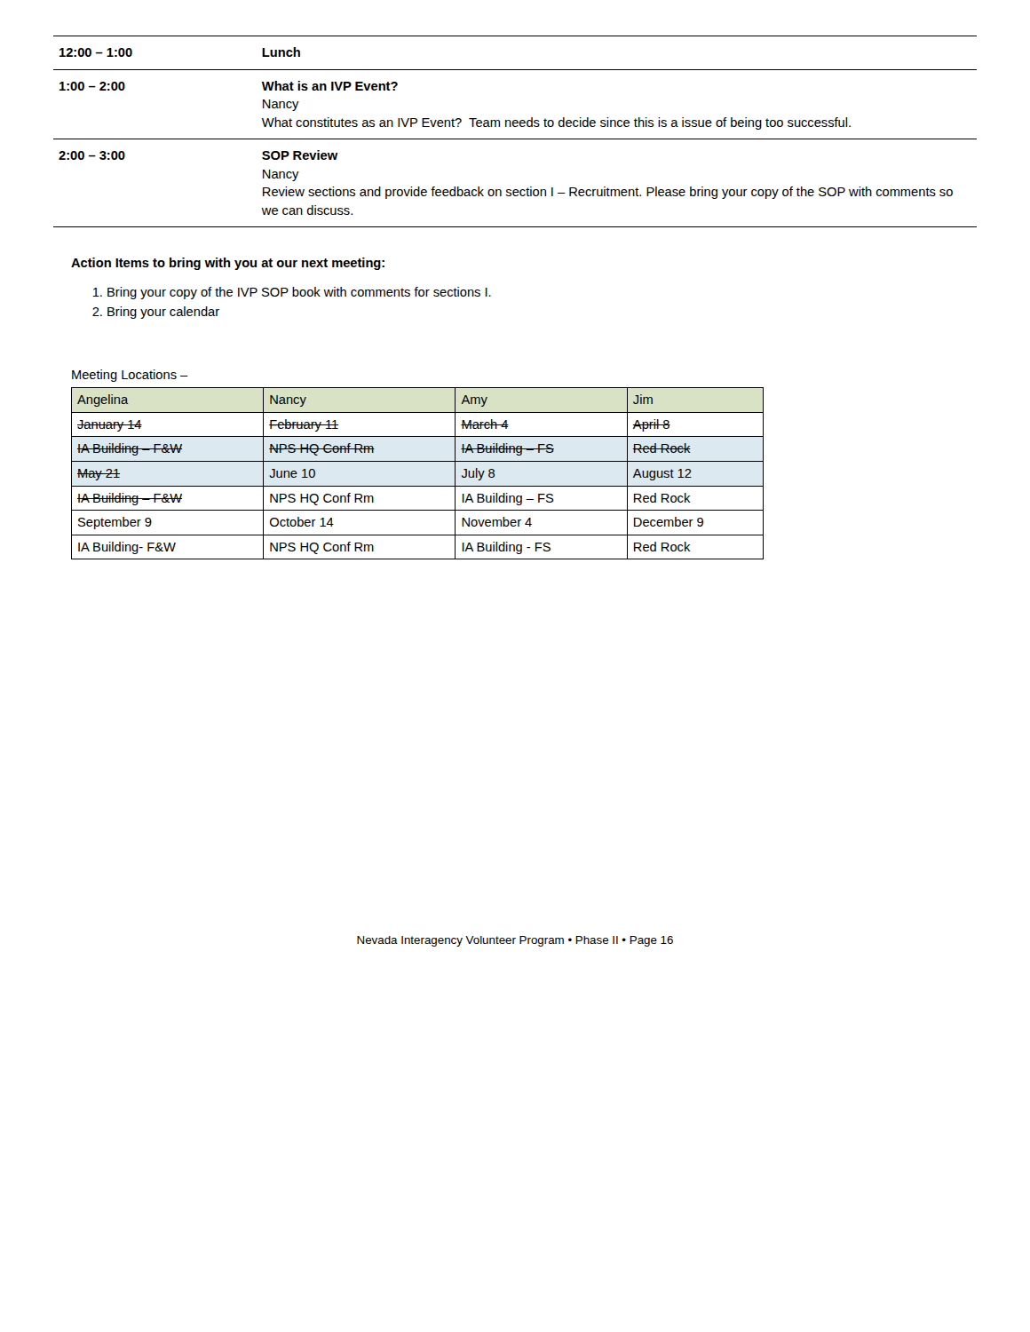| 12:00 – 1:00 | Lunch |
| 1:00 – 2:00 | What is an IVP Event? Nancy What constitutes as an IVP Event? Team needs to decide since this is a issue of being too successful. |
| 2:00 – 3:00 | SOP Review Nancy Review sections and provide feedback on section I – Recruitment. Please bring your copy of the SOP with comments so we can discuss. |
Action Items to bring with you at our next meeting:
Bring your copy of the IVP SOP book with comments for sections I.
Bring your calendar
Meeting Locations –
| Angelina | Nancy | Amy | Jim |
| January 14 | February 11 | March 4 | April 8 |
| IA Building – F&W | NPS HQ Conf Rm | IA Building – FS | Red Rock |
| May 21 | June 10 | July 8 | August 12 |
| IA Building – F&W | NPS HQ Conf Rm | IA Building – FS | Red Rock |
| September 9 | October 14 | November 4 | December 9 |
| IA Building- F&W | NPS HQ Conf Rm | IA Building - FS | Red Rock |
Nevada Interagency Volunteer Program • Phase II • Page 16